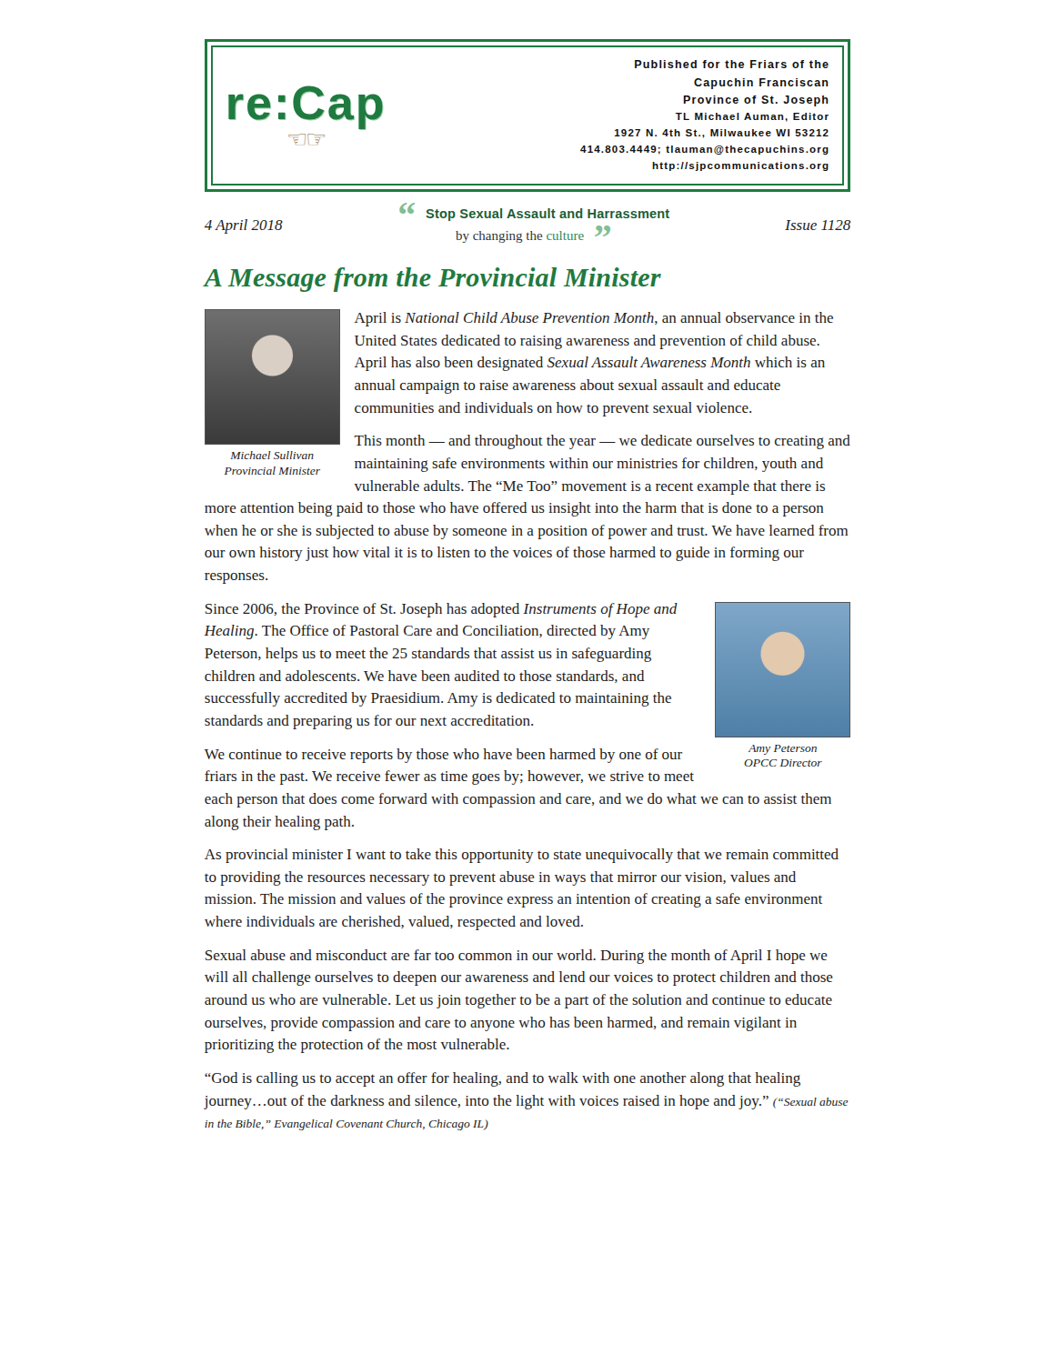re:Cap
☜☞
Published for the Friars of the
Capuchin Franciscan
Province of St. Joseph
TL Michael Auman, Editor
1927 N. 4th St., Milwaukee WI 53212
414.803.4449; tlauman@thecapuchins.org
http://sjpcommunications.org
4 April 2018
“ Stop Sexual Assault and Harrassment
by changing the culture ”
Issue 1128
A Message from the Provincial Minister
Michael Sullivan
Provincial Minister
April is National Child Abuse Prevention Month, an annual observance in the United States dedicated to raising awareness and prevention of child abuse. April has also been designated Sexual Assault Awareness Month which is an annual campaign to raise awareness about sexual assault and educate communities and individuals on how to prevent sexual violence.
This month — and throughout the year — we dedicate ourselves to creating and maintaining safe environments within our ministries for children, youth and vulnerable adults. The “Me Too” movement is a recent example that there is more attention being paid to those who have offered us insight into the harm that is done to a person when he or she is subjected to abuse by someone in a position of power and trust. We have learned from our own history just how vital it is to listen to the voices of those harmed to guide in forming our responses.
Amy Peterson
OPCC Director
Since 2006, the Province of St. Joseph has adopted Instruments of Hope and Healing. The Office of Pastoral Care and Conciliation, directed by Amy Peterson, helps us to meet the 25 standards that assist us in safeguarding children and adolescents. We have been audited to those standards, and successfully accredited by Praesidium. Amy is dedicated to maintaining the standards and preparing us for our next accreditation.
We continue to receive reports by those who have been harmed by one of our friars in the past. We receive fewer as time goes by; however, we strive to meet each person that does come forward with compassion and care, and we do what we can to assist them along their healing path.
As provincial minister I want to take this opportunity to state unequivocally that we remain committed to providing the resources necessary to prevent abuse in ways that mirror our vision, values and mission. The mission and values of the province express an intention of creating a safe environment where individuals are cherished, valued, respected and loved.
Sexual abuse and misconduct are far too common in our world. During the month of April I hope we will all challenge ourselves to deepen our awareness and lend our voices to protect children and those around us who are vulnerable. Let us join together to be a part of the solution and continue to educate ourselves, provide compassion and care to anyone who has been harmed, and remain vigilant in prioritizing the protection of the most vulnerable.
“God is calling us to accept an offer for healing, and to walk with one another along that healing journey…out of the darkness and silence, into the light with voices raised in hope and joy.” (“Sexual abuse in the Bible,” Evangelical Covenant Church, Chicago IL)